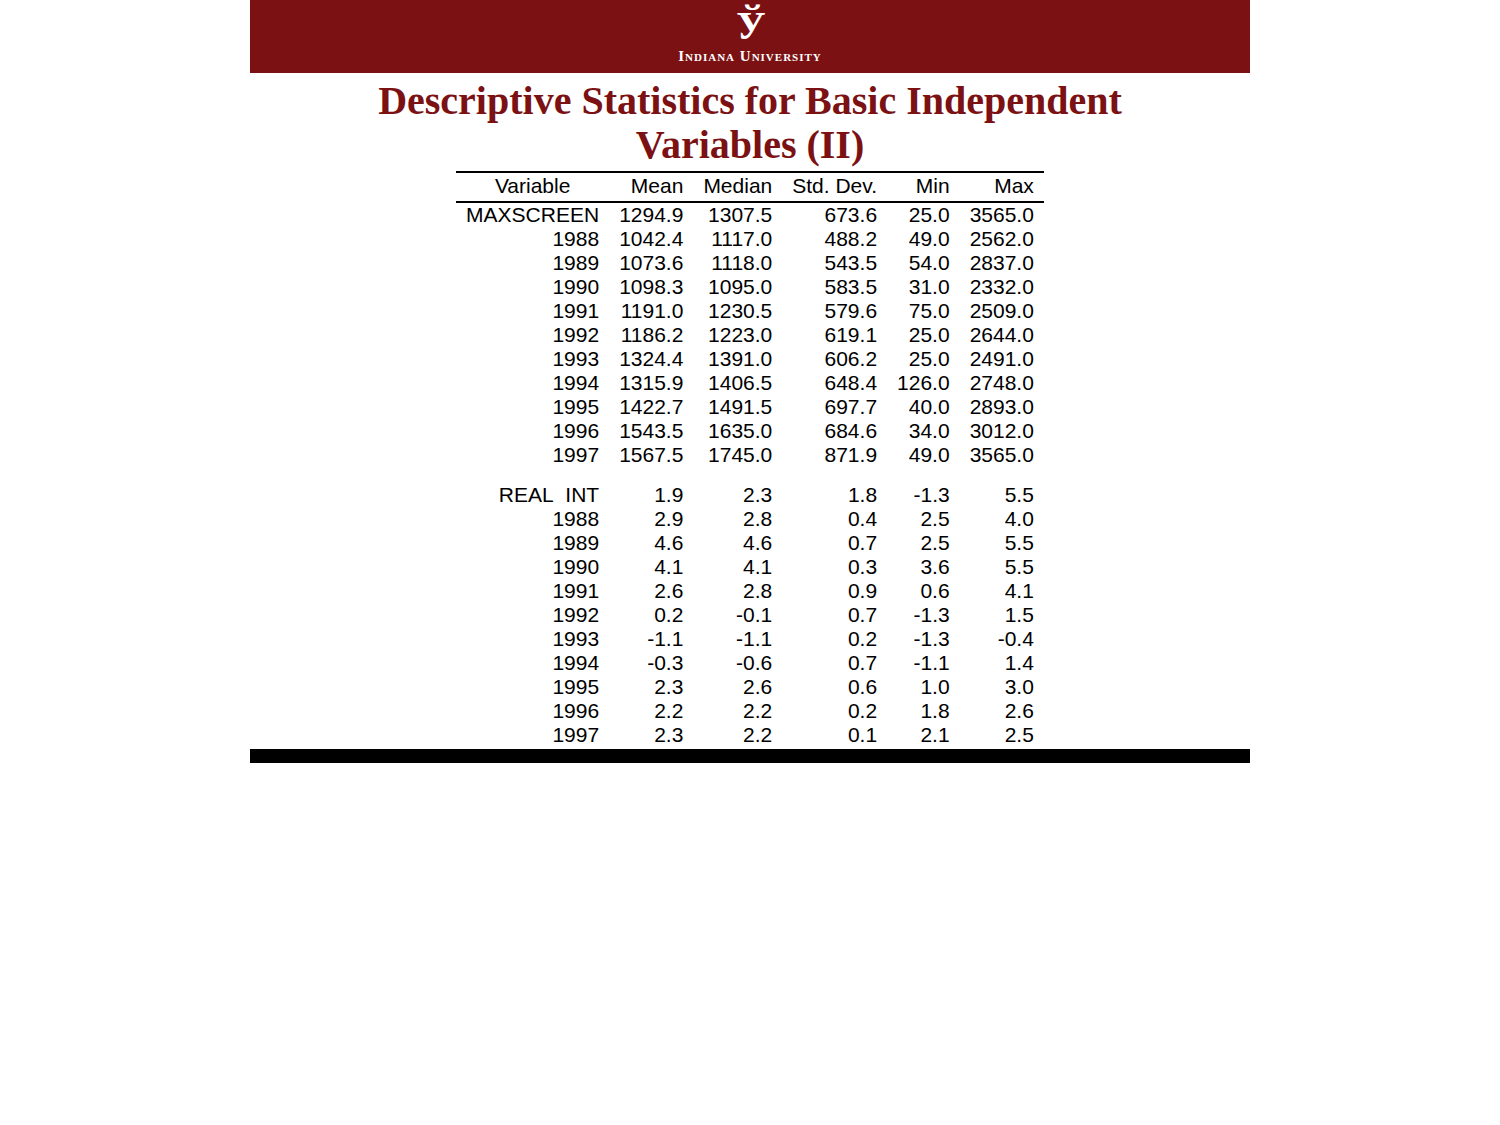Ў
Indiana University
Descriptive Statistics for Basic Independent
Variables (II)
| Variable | Mean | Median | Std. Dev. | Min | Max |
| --- | --- | --- | --- | --- | --- |
| MAXSCREEN | 1294.9 | 1307.5 | 673.6 | 25.0 | 3565.0 |
| 1988 | 1042.4 | 1117.0 | 488.2 | 49.0 | 2562.0 |
| 1989 | 1073.6 | 1118.0 | 543.5 | 54.0 | 2837.0 |
| 1990 | 1098.3 | 1095.0 | 583.5 | 31.0 | 2332.0 |
| 1991 | 1191.0 | 1230.5 | 579.6 | 75.0 | 2509.0 |
| 1992 | 1186.2 | 1223.0 | 619.1 | 25.0 | 2644.0 |
| 1993 | 1324.4 | 1391.0 | 606.2 | 25.0 | 2491.0 |
| 1994 | 1315.9 | 1406.5 | 648.4 | 126.0 | 2748.0 |
| 1995 | 1422.7 | 1491.5 | 697.7 | 40.0 | 2893.0 |
| 1996 | 1543.5 | 1635.0 | 684.6 | 34.0 | 3012.0 |
| 1997 | 1567.5 | 1745.0 | 871.9 | 49.0 | 3565.0 |
| REAL INT | 1.9 | 2.3 | 1.8 | -1.3 | 5.5 |
| 1988 | 2.9 | 2.8 | 0.4 | 2.5 | 4.0 |
| 1989 | 4.6 | 4.6 | 0.7 | 2.5 | 5.5 |
| 1990 | 4.1 | 4.1 | 0.3 | 3.6 | 5.5 |
| 1991 | 2.6 | 2.8 | 0.9 | 0.6 | 4.1 |
| 1992 | 0.2 | -0.1 | 0.7 | -1.3 | 1.5 |
| 1993 | -1.1 | -1.1 | 0.2 | -1.3 | -0.4 |
| 1994 | -0.3 | -0.6 | 0.7 | -1.1 | 1.4 |
| 1995 | 2.3 | 2.6 | 0.6 | 1.0 | 3.0 |
| 1996 | 2.2 | 2.2 | 0.2 | 1.8 | 2.6 |
| 1997 | 2.3 | 2.2 | 0.1 | 2.1 | 2.5 |